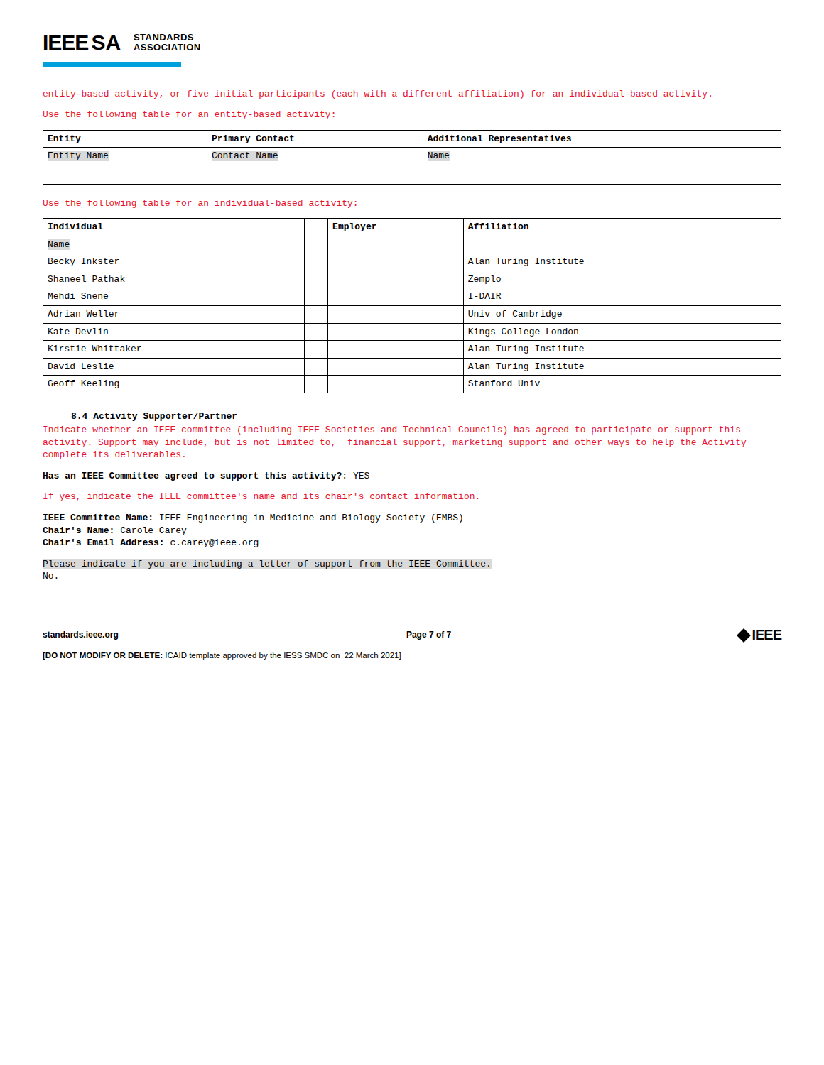IEEE SA STANDARDS
ASSOCIATION
entity-based activity, or five initial participants (each with a different affiliation) for an individual-based activity.
Use the following table for an entity-based activity:
| Entity | Primary Contact | Additional Representatives |
| --- | --- | --- |
| Entity Name | Contact Name | Name |
Use the following table for an individual-based activity:
| Individual | | Employer | Affiliation |
| --- | --- | --- | --- |
| Name | | | |
| Becky Inkster | | | Alan Turing Institute |
| Shaneel Pathak | | | Zemplo |
| Mehdi Snene | | | I-DAIR |
| Adrian Weller | | | Univ of Cambridge |
| Kate Devlin | | | Kings College London |
| Kirstie Whittaker | | | Alan Turing Institute |
| David Leslie | | | Alan Turing Institute |
| Geoff Keeling | | | Stanford Univ |
8.4 Activity Supporter/Partner
Indicate whether an IEEE committee (including IEEE Societies and Technical Councils) has agreed to participate or support this activity. Support may include, but is not limited to, financial support, marketing support and other ways to help the Activity complete its deliverables.
Has an IEEE Committee agreed to support this activity?: YES
If yes, indicate the IEEE committee's name and its chair's contact information.
IEEE Committee Name: IEEE Engineering in Medicine and Biology Society (EMBS)
Chair's Name: Carole Carey
Chair's Email Address: c.carey@ieee.org
Please indicate if you are including a letter of support from the IEEE Committee.
No.
standards.ieee.org Page 7 of 7 IEEE
[DO NOT MODIFY OR DELETE: ICAID template approved by the IESS SMDC on 22 March 2021]